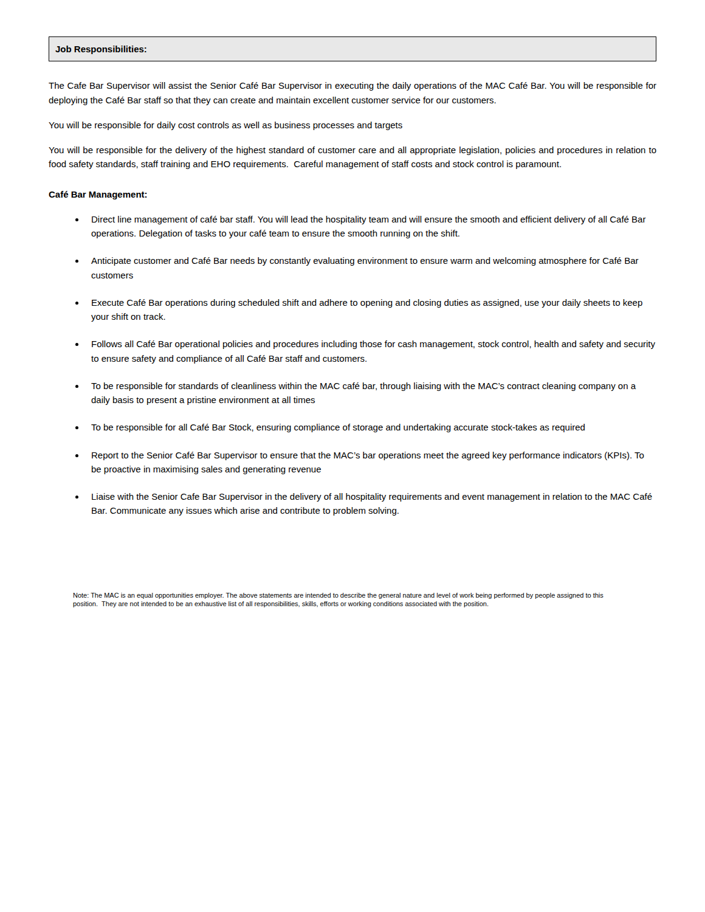Job Responsibilities:
The Cafe Bar Supervisor will assist the Senior Café Bar Supervisor in executing the daily operations of the MAC Café Bar. You will be responsible for deploying the Café Bar staff so that they can create and maintain excellent customer service for our customers.
You will be responsible for daily cost controls as well as business processes and targets
You will be responsible for the delivery of the highest standard of customer care and all appropriate legislation, policies and procedures in relation to food safety standards, staff training and EHO requirements. Careful management of staff costs and stock control is paramount.
Café Bar Management:
Direct line management of café bar staff. You will lead the hospitality team and will ensure the smooth and efficient delivery of all Café Bar operations. Delegation of tasks to your café team to ensure the smooth running on the shift.
Anticipate customer and Café Bar needs by constantly evaluating environment to ensure warm and welcoming atmosphere for Café Bar customers
Execute Café Bar operations during scheduled shift and adhere to opening and closing duties as assigned, use your daily sheets to keep your shift on track.
Follows all Café Bar operational policies and procedures including those for cash management, stock control, health and safety and security to ensure safety and compliance of all Café Bar staff and customers.
To be responsible for standards of cleanliness within the MAC café bar, through liaising with the MAC’s contract cleaning company on a daily basis to present a pristine environment at all times
To be responsible for all Café Bar Stock, ensuring compliance of storage and undertaking accurate stock-takes as required
Report to the Senior Café Bar Supervisor to ensure that the MAC’s bar operations meet the agreed key performance indicators (KPIs). To be proactive in maximising sales and generating revenue
Liaise with the Senior Cafe Bar Supervisor in the delivery of all hospitality requirements and event management in relation to the MAC Café Bar. Communicate any issues which arise and contribute to problem solving.
Note: The MAC is an equal opportunities employer. The above statements are intended to describe the general nature and level of work being performed by people assigned to this position. They are not intended to be an exhaustive list of all responsibilities, skills, efforts or working conditions associated with the position.